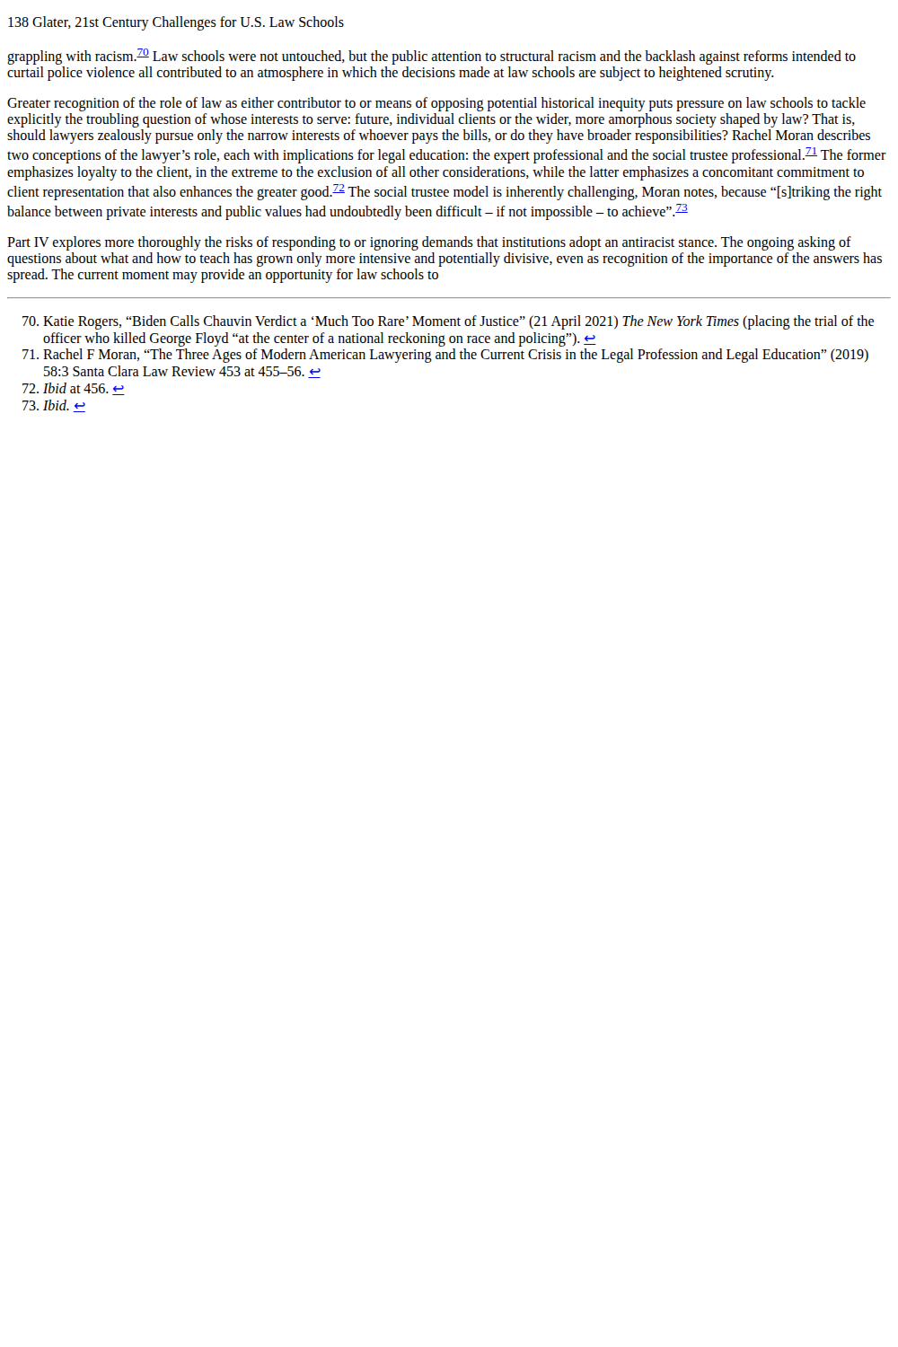138 Glater, 21st Century Challenges for U.S. Law Schools
grappling with racism.70 Law schools were not untouched, but the public attention to structural racism and the backlash against reforms intended to curtail police violence all contributed to an atmosphere in which the decisions made at law schools are subject to heightened scrutiny.
Greater recognition of the role of law as either contributor to or means of opposing potential historical inequity puts pressure on law schools to tackle explicitly the troubling question of whose interests to serve: future, individual clients or the wider, more amorphous society shaped by law? That is, should lawyers zealously pursue only the narrow interests of whoever pays the bills, or do they have broader responsibilities? Rachel Moran describes two conceptions of the lawyer’s role, each with implications for legal education: the expert professional and the social trustee professional.71 The former emphasizes loyalty to the client, in the extreme to the exclusion of all other considerations, while the latter emphasizes a concomitant commitment to client representation that also enhances the greater good.72 The social trustee model is inherently challenging, Moran notes, because “[s]triking the right balance between private interests and public values had undoubtedly been difficult – if not impossible – to achieve”.73
Part IV explores more thoroughly the risks of responding to or ignoring demands that institutions adopt an antiracist stance. The ongoing asking of questions about what and how to teach has grown only more intensive and potentially divisive, even as recognition of the importance of the answers has spread. The current moment may provide an opportunity for law schools to
Katie Rogers, “Biden Calls Chauvin Verdict a ‘Much Too Rare’ Moment of Justice” (21 April 2021) The New York Times (placing the trial of the officer who killed George Floyd “at the center of a national reckoning on race and policing”). ↩
Rachel F Moran, “The Three Ages of Modern American Lawyering and the Current Crisis in the Legal Profession and Legal Education” (2019) 58:3 Santa Clara Law Review 453 at 455–56. ↩
Ibid at 456. ↩
Ibid. ↩